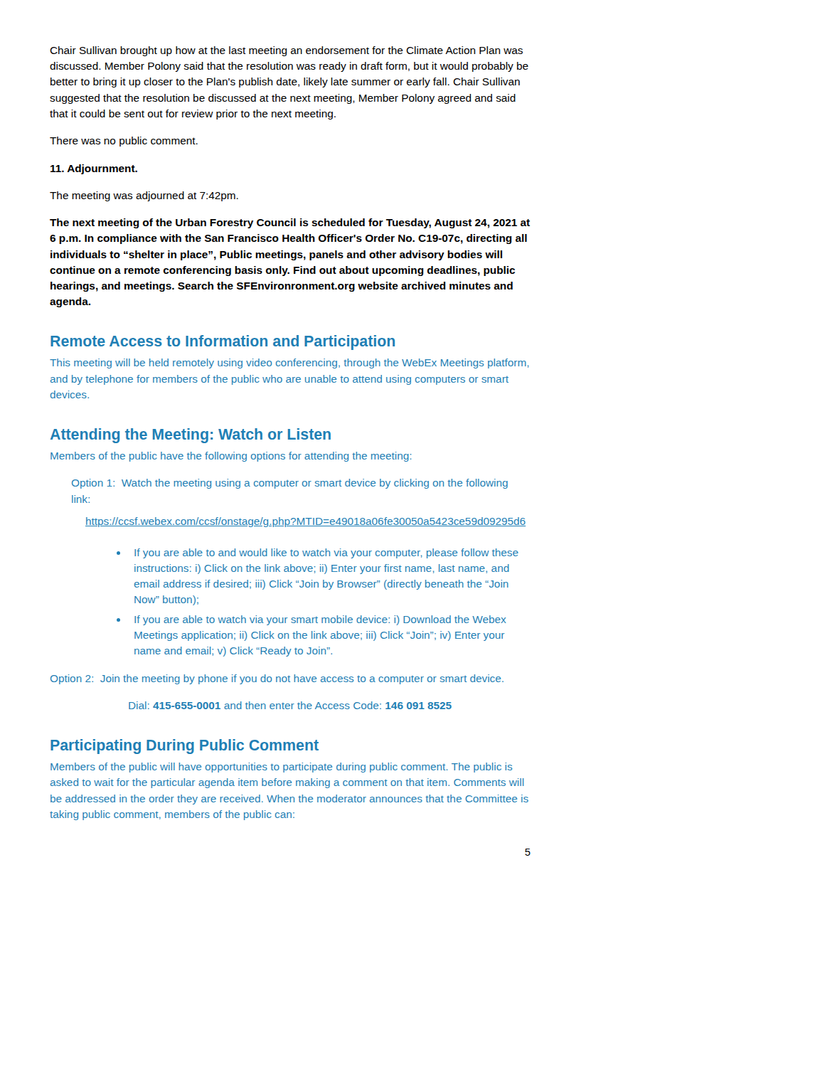Chair Sullivan brought up how at the last meeting an endorsement for the Climate Action Plan was discussed. Member Polony said that the resolution was ready in draft form, but it would probably be better to bring it up closer to the Plan's publish date, likely late summer or early fall. Chair Sullivan suggested that the resolution be discussed at the next meeting, Member Polony agreed and said that it could be sent out for review prior to the next meeting.
There was no public comment.
11. Adjournment.
The meeting was adjourned at 7:42pm.
The next meeting of the Urban Forestry Council is scheduled for Tuesday, August 24, 2021 at 6 p.m. In compliance with the San Francisco Health Officer's Order No. C19-07c, directing all individuals to “shelter in place”, Public meetings, panels and other advisory bodies will continue on a remote conferencing basis only. Find out about upcoming deadlines, public hearings, and meetings. Search the SFEnvironronment.org website archived minutes and agenda.
Remote Access to Information and Participation
This meeting will be held remotely using video conferencing, through the WebEx Meetings platform, and by telephone for members of the public who are unable to attend using computers or smart devices.
Attending the Meeting: Watch or Listen
Members of the public have the following options for attending the meeting:
Option 1: Watch the meeting using a computer or smart device by clicking on the following link:
https://ccsf.webex.com/ccsf/onstage/g.php?MTID=e49018a06fe30050a5423ce59d09295d6
If you are able to and would like to watch via your computer, please follow these instructions: i) Click on the link above; ii) Enter your first name, last name, and email address if desired; iii) Click “Join by Browser” (directly beneath the “Join Now” button);
If you are able to watch via your smart mobile device: i) Download the Webex Meetings application; ii) Click on the link above; iii) Click “Join”; iv) Enter your name and email; v) Click “Ready to Join”.
Option 2: Join the meeting by phone if you do not have access to a computer or smart device.
Dial: 415-655-0001 and then enter the Access Code: 146 091 8525
Participating During Public Comment
Members of the public will have opportunities to participate during public comment. The public is asked to wait for the particular agenda item before making a comment on that item. Comments will be addressed in the order they are received. When the moderator announces that the Committee is taking public comment, members of the public can:
5